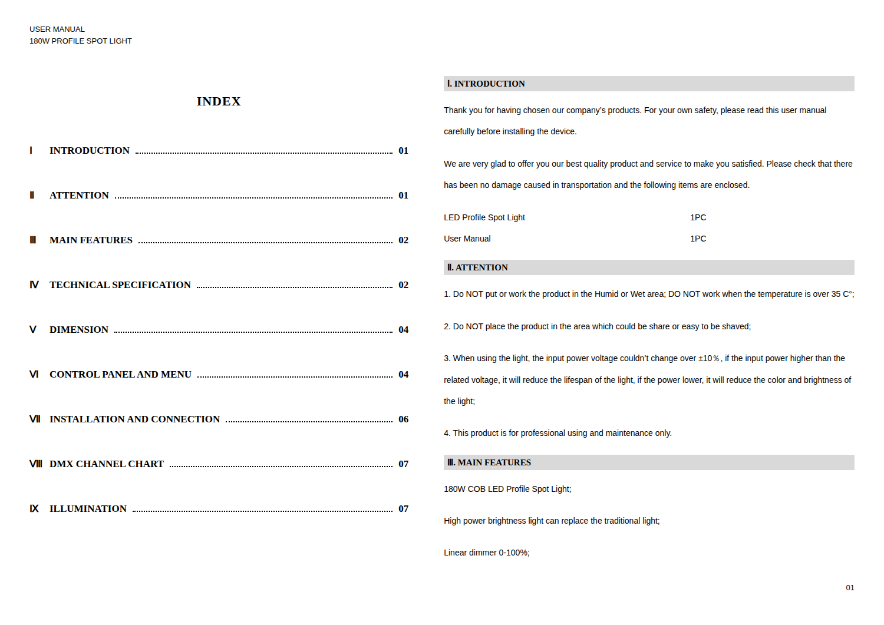USER MANUAL
180W PROFILE SPOT LIGHT
INDEX
Ⅰ INTRODUCTION 01
Ⅱ ATTENTION 01
Ⅲ MAIN FEATURES 02
Ⅳ TECHNICAL SPECIFICATION 02
Ⅴ DIMENSION 04
Ⅵ CONTROL PANEL AND MENU 04
Ⅶ INSTALLATION AND CONNECTION 06
Ⅷ DMX CHANNEL CHART 07
Ⅸ ILLUMINATION 07
Ⅰ. INTRODUCTION
Thank you for having chosen our company’s products. For your own safety, please read this user manual carefully before installing the device.
We are very glad to offer you our best quality product and service to make you satisfied. Please check that there has been no damage caused in transportation and the following items are enclosed.
LED Profile Spot Light 1PC
User Manual 1PC
Ⅱ. ATTENTION
1. Do NOT put or work the product in the Humid or Wet area; DO NOT work when the temperature is over 35 C°;
2. Do NOT place the product in the area which could be share or easy to be shaved;
3. When using the light, the input power voltage couldn’t change over ±10％, if the input power higher than the related voltage, it will reduce the lifespan of the light, if the power lower, it will reduce the color and brightness of the light;
4. This product is for professional using and maintenance only.
Ⅲ. MAIN FEATURES
180W COB LED Profile Spot Light;
High power brightness light can replace the traditional light;
Linear dimmer 0-100%;
01